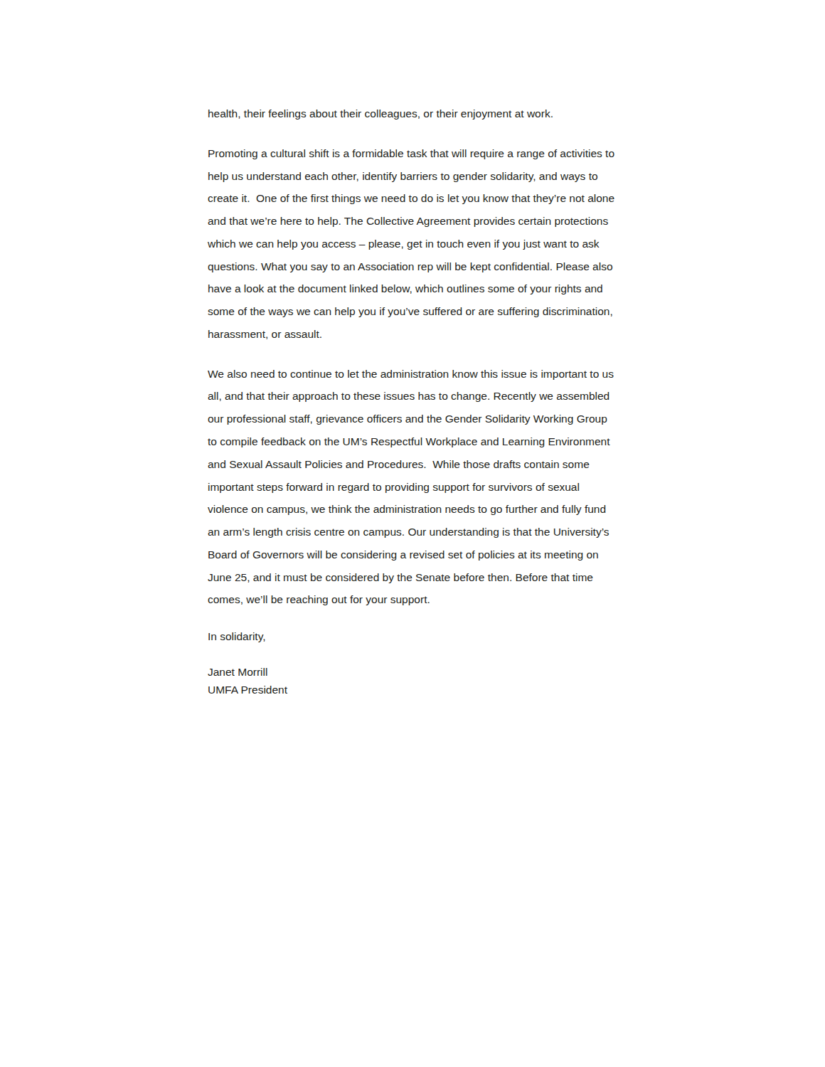health, their feelings about their colleagues, or their enjoyment at work.
Promoting a cultural shift is a formidable task that will require a range of activities to help us understand each other, identify barriers to gender solidarity, and ways to create it. One of the first things we need to do is let you know that they’re not alone and that we’re here to help. The Collective Agreement provides certain protections which we can help you access – please, get in touch even if you just want to ask questions. What you say to an Association rep will be kept confidential. Please also have a look at the document linked below, which outlines some of your rights and some of the ways we can help you if you’ve suffered or are suffering discrimination, harassment, or assault.
We also need to continue to let the administration know this issue is important to us all, and that their approach to these issues has to change. Recently we assembled our professional staff, grievance officers and the Gender Solidarity Working Group to compile feedback on the UM’s Respectful Workplace and Learning Environment and Sexual Assault Policies and Procedures. While those drafts contain some important steps forward in regard to providing support for survivors of sexual violence on campus, we think the administration needs to go further and fully fund an arm’s length crisis centre on campus. Our understanding is that the University’s Board of Governors will be considering a revised set of policies at its meeting on June 25, and it must be considered by the Senate before then. Before that time comes, we’ll be reaching out for your support.
In solidarity,
Janet Morrill
UMFA President